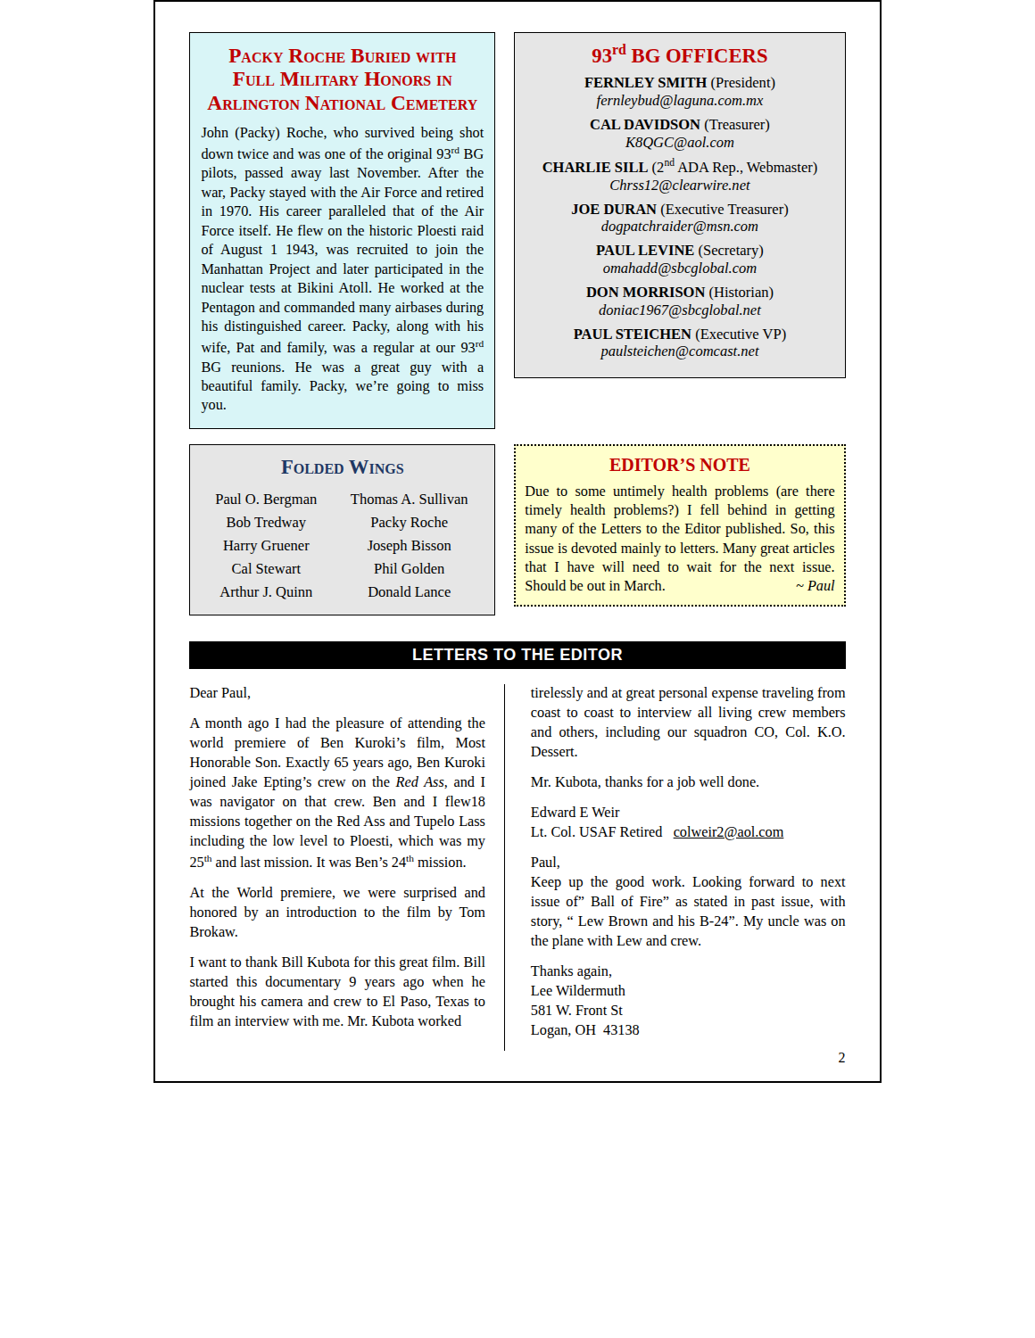Packy Roche Buried with
Full Military Honors in
Arlington National Cemetery
John (Packy) Roche, who survived being shot down twice and was one of the original 93rd BG pilots, passed away last November. After the war, Packy stayed with the Air Force and retired in 1970. His career paralleled that of the Air Force itself. He flew on the historic Ploesti raid of August 1 1943, was recruited to join the Manhattan Project and later participated in the nuclear tests at Bikini Atoll. He worked at the Pentagon and commanded many airbases during his distinguished career. Packy, along with his wife, Pat and family, was a regular at our 93rd BG reunions. He was a great guy with a beautiful family. Packy, we’re going to miss you.
93rd BG OFFICERS
FERNLEY SMITH (President) fernleybud@laguna.com.mx
CAL DAVIDSON (Treasurer) K8QGC@aol.com
CHARLIE SILL (2nd ADA Rep., Webmaster) Chrss12@clearwire.net
JOE DURAN (Executive Treasurer) dogpatchraider@msn.com
PAUL LEVINE (Secretary) omahadd@sbcglobal.com
DON MORRISON (Historian) doniac1967@sbcglobal.net
PAUL STEICHEN (Executive VP) paulsteichen@comcast.net
Folded Wings
| Paul O. Bergman | Thomas A. Sullivan |
| Bob Tredway | Packy Roche |
| Harry Gruener | Joseph Bisson |
| Cal Stewart | Phil Golden |
| Arthur J. Quinn | Donald Lance |
EDITOR’S NOTE
Due to some untimely health problems (are there timely health problems?) I fell behind in getting many of the Letters to the Editor published. So, this issue is devoted mainly to letters. Many great articles that I have will need to wait for the next issue. Should be out in March. ~ Paul
LETTERS TO THE EDITOR
Dear Paul,
A month ago I had the pleasure of attending the world premiere of Ben Kuroki’s film, Most Honorable Son. Exactly 65 years ago, Ben Kuroki joined Jake Epting’s crew on the Red Ass, and I was navigator on that crew. Ben and I flew18 missions together on the Red Ass and Tupelo Lass including the low level to Ploesti, which was my 25th and last mission. It was Ben’s 24th mission.
At the World premiere, we were surprised and honored by an introduction to the film by Tom Brokaw.
I want to thank Bill Kubota for this great film. Bill started this documentary 9 years ago when he brought his camera and crew to El Paso, Texas to film an interview with me. Mr. Kubota worked
tirelessly and at great personal expense traveling from coast to coast to interview all living crew members and others, including our squadron CO, Col. K.O. Dessert.
Mr. Kubota, thanks for a job well done.
Edward E Weir
Lt. Col. USAF Retired colweir2@aol.com
Paul,
Keep up the good work. Looking forward to next issue of” Ball of Fire” as stated in past issue, with story, “ Lew Brown and his B-24”. My uncle was on the plane with Lew and crew.
Thanks again,
Lee Wildermuth
581 W. Front St
Logan, OH 43138
2